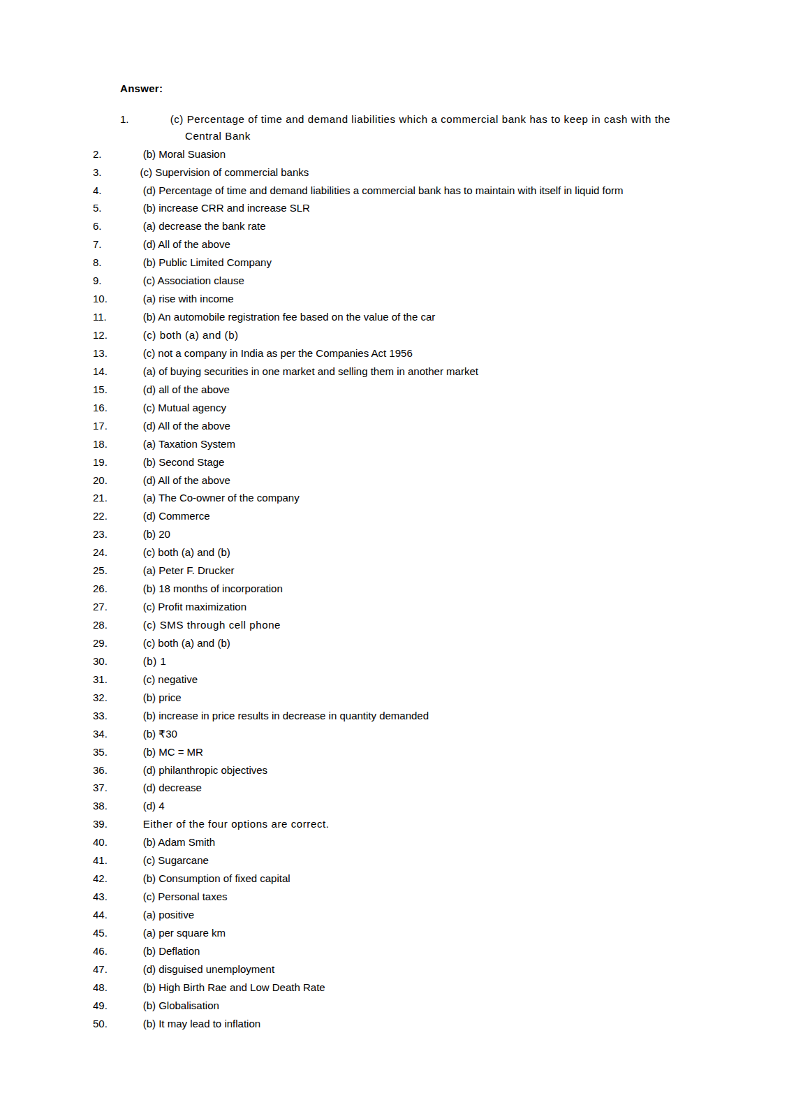Answer:
1. (c) Percentage of time and demand liabilities which a commercial bank has to keep in cash with the Central Bank
2. (b) Moral Suasion
3.(c) Supervision of commercial banks
4. (d) Percentage of time and demand liabilities a commercial bank has to maintain with itself in liquid form
5. (b) increase CRR and increase SLR
6. (a) decrease the bank rate
7. (d) All of the above
8. (b) Public Limited Company
9. (c) Association clause
10. (a) rise with income
11. (b) An automobile registration fee based on the value of the car
12. (c) both (a) and (b)
13. (c) not a company in India as per the Companies Act 1956
14. (a) of buying securities in one market and selling them in another market
15. (d) all of the above
16. (c) Mutual agency
17. (d) All of the above
18. (a) Taxation System
19. (b) Second Stage
20. (d) All of the above
21. (a) The Co-owner of the company
22. (d) Commerce
23. (b) 20
24. (c) both (a) and (b)
25. (a) Peter F. Drucker
26. (b) 18 months of incorporation
27. (c) Profit maximization
28. (c) SMS through cell phone
29. (c) both (a) and (b)
30. (b) 1
31. (c) negative
32. (b) price
33. (b) increase in price results in decrease in quantity demanded
34. (b) ₹30
35. (b) MC = MR
36. (d) philanthropic objectives
37. (d) decrease
38. (d) 4
39. Either of the four options are correct.
40. (b) Adam Smith
41. (c) Sugarcane
42. (b) Consumption of fixed capital
43. (c) Personal taxes
44. (a) positive
45. (a) per square km
46. (b) Deflation
47. (d) disguised unemployment
48. (b) High Birth Rae and Low Death Rate
49. (b) Globalisation
50. (b) It may lead to inflation